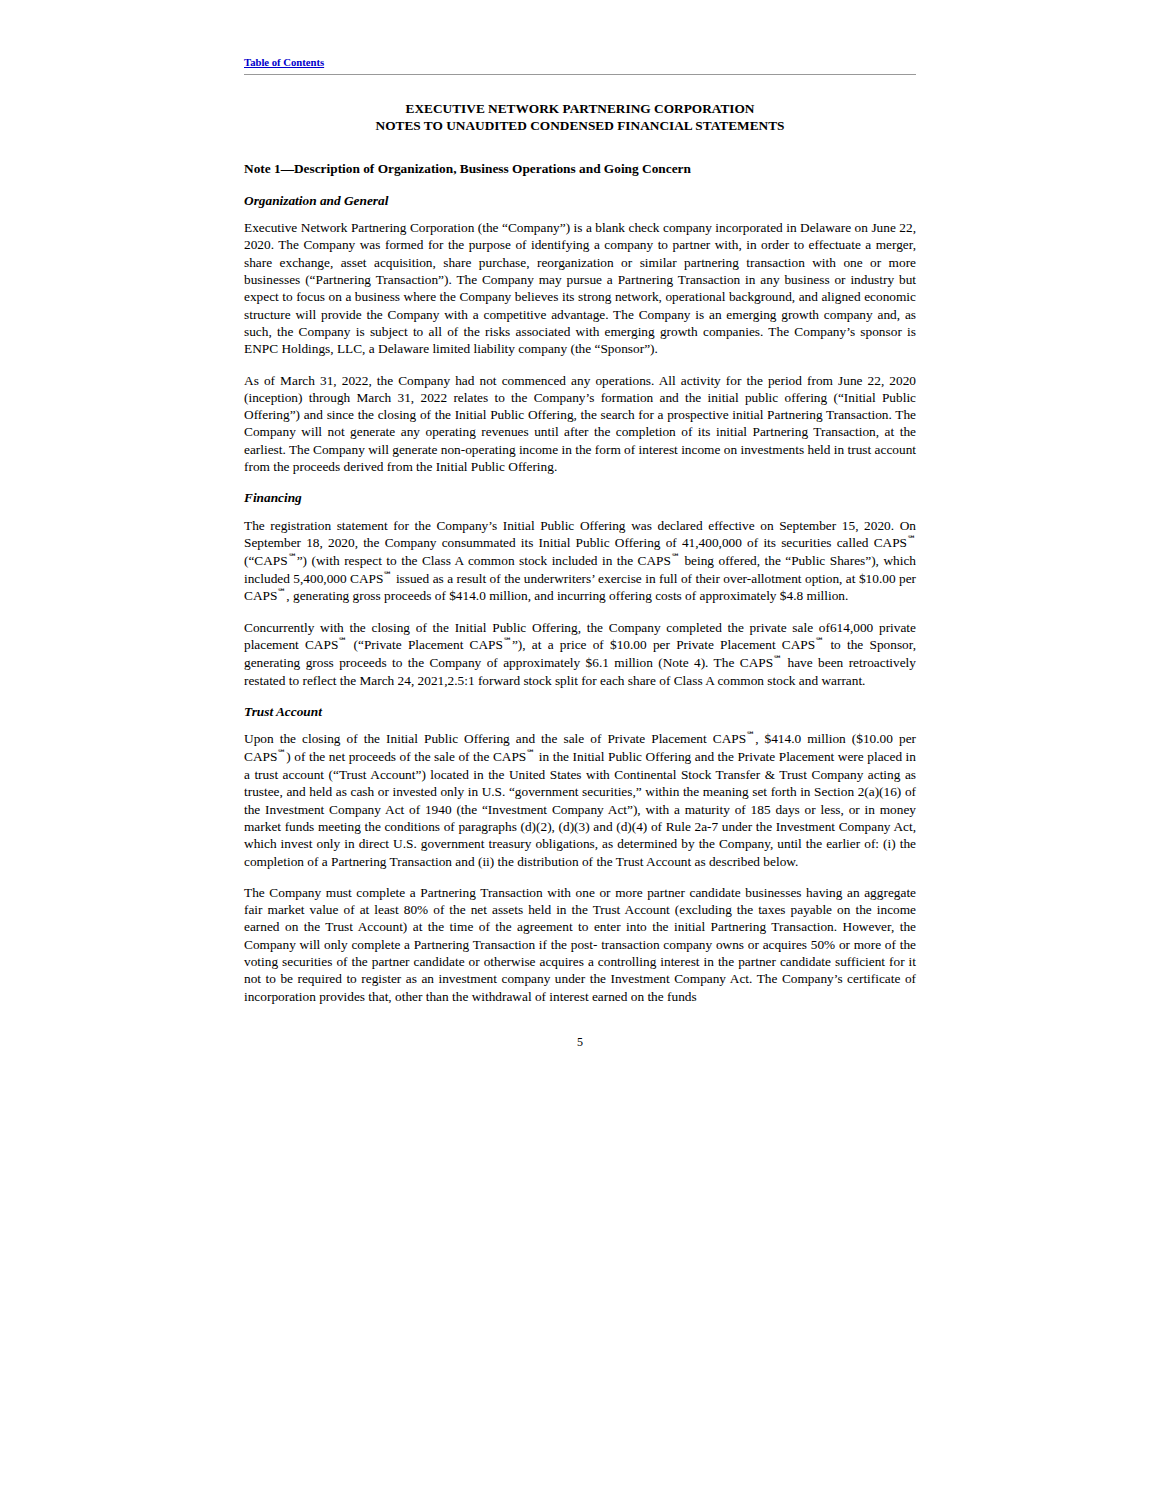Table of Contents
EXECUTIVE NETWORK PARTNERING CORPORATION
NOTES TO UNAUDITED CONDENSED FINANCIAL STATEMENTS
Note 1—Description of Organization, Business Operations and Going Concern
Organization and General
Executive Network Partnering Corporation (the “Company”) is a blank check company incorporated in Delaware on June 22, 2020. The Company was formed for the purpose of identifying a company to partner with, in order to effectuate a merger, share exchange, asset acquisition, share purchase, reorganization or similar partnering transaction with one or more businesses (“Partnering Transaction”). The Company may pursue a Partnering Transaction in any business or industry but expect to focus on a business where the Company believes its strong network, operational background, and aligned economic structure will provide the Company with a competitive advantage. The Company is an emerging growth company and, as such, the Company is subject to all of the risks associated with emerging growth companies. The Company’s sponsor is ENPC Holdings, LLC, a Delaware limited liability company (the “Sponsor”).
As of March 31, 2022, the Company had not commenced any operations. All activity for the period from June 22, 2020 (inception) through March 31, 2022 relates to the Company’s formation and the initial public offering (“Initial Public Offering”) and since the closing of the Initial Public Offering, the search for a prospective initial Partnering Transaction. The Company will not generate any operating revenues until after the completion of its initial Partnering Transaction, at the earliest. The Company will generate non-operating income in the form of interest income on investments held in trust account from the proceeds derived from the Initial Public Offering.
Financing
The registration statement for the Company’s Initial Public Offering was declared effective on September 15, 2020. On September 18, 2020, the Company consummated its Initial Public Offering of 41,400,000 of its securities called CAPS℠ (“CAPS℠”) (with respect to the Class A common stock included in the CAPS℠ being offered, the “Public Shares”), which included 5,400,000 CAPS℠ issued as a result of the underwriters’ exercise in full of their over-allotment option, at $10.00 per CAPS℠, generating gross proceeds of $414.0 million, and incurring offering costs of approximately $4.8 million.
Concurrently with the closing of the Initial Public Offering, the Company completed the private sale of614,000 private placement CAPS℠ (“Private Placement CAPS℠”), at a price of $10.00 per Private Placement CAPS℠ to the Sponsor, generating gross proceeds to the Company of approximately $6.1 million (Note 4). The CAPS℠ have been retroactively restated to reflect the March 24, 2021,2.5:1 forward stock split for each share of Class A common stock and warrant.
Trust Account
Upon the closing of the Initial Public Offering and the sale of Private Placement CAPS℠, $414.0 million ($10.00 per CAPS℠) of the net proceeds of the sale of the CAPS℠ in the Initial Public Offering and the Private Placement were placed in a trust account (“Trust Account”) located in the United States with Continental Stock Transfer & Trust Company acting as trustee, and held as cash or invested only in U.S. “government securities,” within the meaning set forth in Section 2(a)(16) of the Investment Company Act of 1940 (the “Investment Company Act”), with a maturity of 185 days or less, or in money market funds meeting the conditions of paragraphs (d)(2), (d)(3) and (d)(4) of Rule 2a-7 under the Investment Company Act, which invest only in direct U.S. government treasury obligations, as determined by the Company, until the earlier of: (i) the completion of a Partnering Transaction and (ii) the distribution of the Trust Account as described below.
The Company must complete a Partnering Transaction with one or more partner candidate businesses having an aggregate fair market value of at least 80% of the net assets held in the Trust Account (excluding the taxes payable on the income earned on the Trust Account) at the time of the agreement to enter into the initial Partnering Transaction. However, the Company will only complete a Partnering Transaction if the post- transaction company owns or acquires 50% or more of the voting securities of the partner candidate or otherwise acquires a controlling interest in the partner candidate sufficient for it not to be required to register as an investment company under the Investment Company Act. The Company’s certificate of incorporation provides that, other than the withdrawal of interest earned on the funds
5